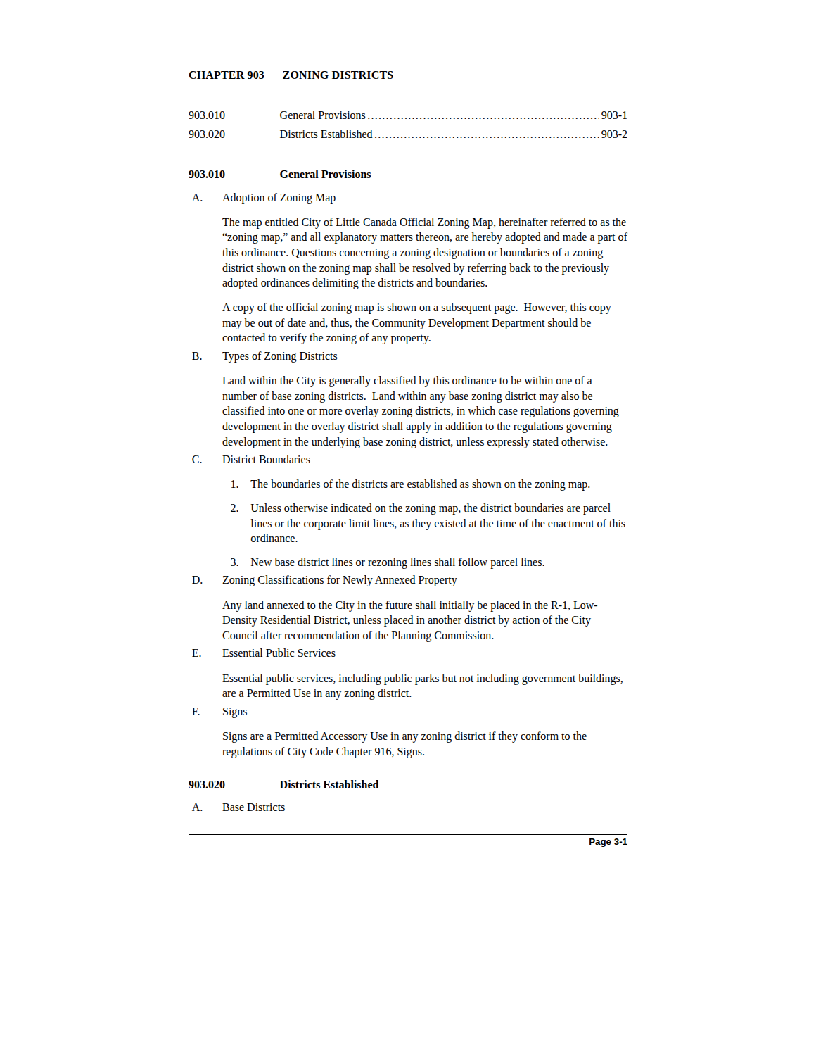CHAPTER 903 ZONING DISTRICTS
903.010 General Provisions .................................................................................................. 903-1
903.020 Districts Established .............................................................................................. 903-2
903.010 General Provisions
A.
Adoption of Zoning Map
The map entitled City of Little Canada Official Zoning Map, hereinafter referred to as the “zoning map,” and all explanatory matters thereon, are hereby adopted and made a part of this ordinance. Questions concerning a zoning designation or boundaries of a zoning district shown on the zoning map shall be resolved by referring back to the previously adopted ordinances delimiting the districts and boundaries.
A copy of the official zoning map is shown on a subsequent page. However, this copy may be out of date and, thus, the Community Development Department should be contacted to verify the zoning of any property.
B.
Types of Zoning Districts
Land within the City is generally classified by this ordinance to be within one of a number of base zoning districts. Land within any base zoning district may also be classified into one or more overlay zoning districts, in which case regulations governing development in the overlay district shall apply in addition to the regulations governing development in the underlying base zoning district, unless expressly stated otherwise.
C.
District Boundaries
1.
The boundaries of the districts are established as shown on the zoning map.
2.
Unless otherwise indicated on the zoning map, the district boundaries are parcel lines or the corporate limit lines, as they existed at the time of the enactment of this ordinance.
3.
New base district lines or rezoning lines shall follow parcel lines.
D.
Zoning Classifications for Newly Annexed Property
Any land annexed to the City in the future shall initially be placed in the R-1, Low-Density Residential District, unless placed in another district by action of the City Council after recommendation of the Planning Commission.
E.
Essential Public Services
Essential public services, including public parks but not including government buildings, are a Permitted Use in any zoning district.
F.
Signs
Signs are a Permitted Accessory Use in any zoning district if they conform to the regulations of City Code Chapter 916, Signs.
903.020 Districts Established
A.
Base Districts
Page 3-1